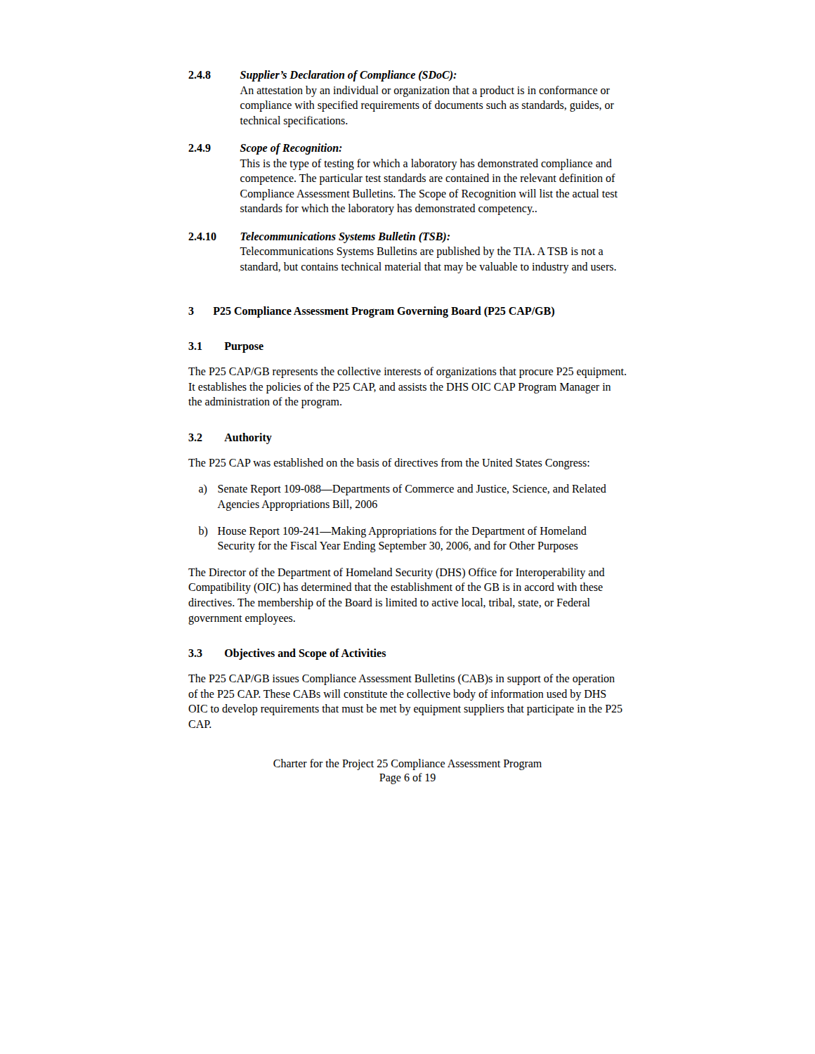2.4.8 Supplier’s Declaration of Compliance (SDoC):
An attestation by an individual or organization that a product is in conformance or compliance with specified requirements of documents such as standards, guides, or technical specifications.
2.4.9 Scope of Recognition:
This is the type of testing for which a laboratory has demonstrated compliance and competence. The particular test standards are contained in the relevant definition of Compliance Assessment Bulletins. The Scope of Recognition will list the actual test standards for which the laboratory has demonstrated competency..
2.4.10 Telecommunications Systems Bulletin (TSB):
Telecommunications Systems Bulletins are published by the TIA. A TSB is not a standard, but contains technical material that may be valuable to industry and users.
3 P25 Compliance Assessment Program Governing Board (P25 CAP/GB)
3.1 Purpose
The P25 CAP/GB represents the collective interests of organizations that procure P25 equipment. It establishes the policies of the P25 CAP, and assists the DHS OIC CAP Program Manager in the administration of the program.
3.2 Authority
The P25 CAP was established on the basis of directives from the United States Congress:
a) Senate Report 109-088—Departments of Commerce and Justice, Science, and Related Agencies Appropriations Bill, 2006
b) House Report 109-241—Making Appropriations for the Department of Homeland Security for the Fiscal Year Ending September 30, 2006, and for Other Purposes
The Director of the Department of Homeland Security (DHS) Office for Interoperability and Compatibility (OIC) has determined that the establishment of the GB is in accord with these directives. The membership of the Board is limited to active local, tribal, state, or Federal government employees.
3.3 Objectives and Scope of Activities
The P25 CAP/GB issues Compliance Assessment Bulletins (CAB)s in support of the operation of the P25 CAP. These CABs will constitute the collective body of information used by DHS OIC to develop requirements that must be met by equipment suppliers that participate in the P25 CAP.
Charter for the Project 25 Compliance Assessment Program
Page 6 of 19